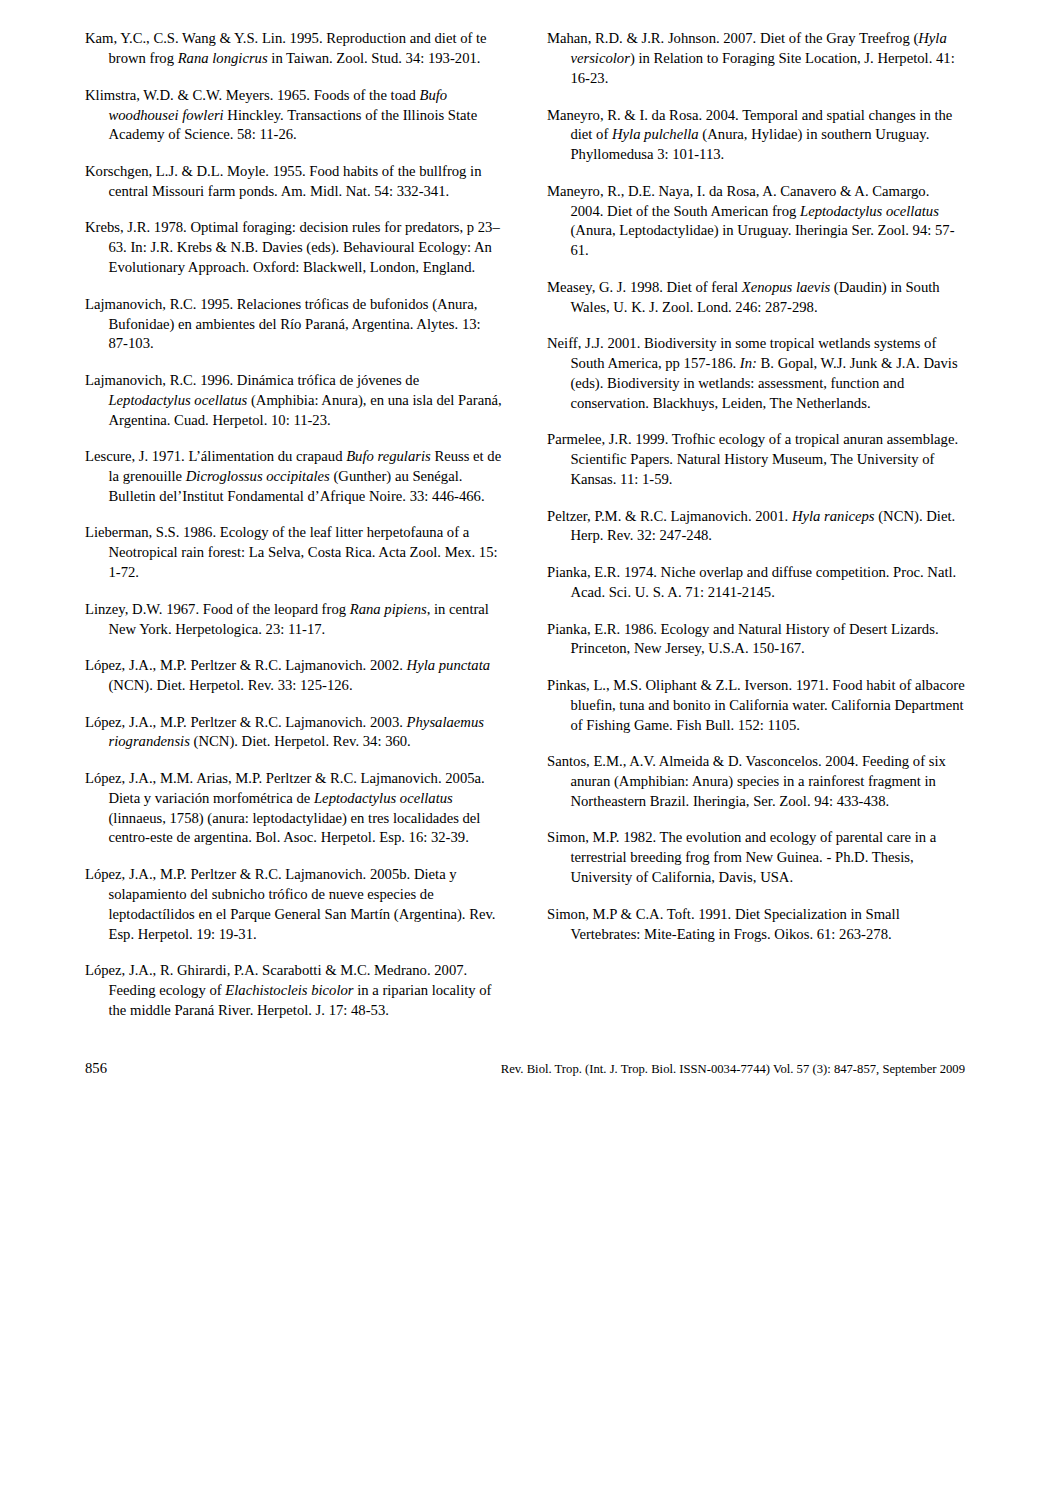Kam, Y.C., C.S. Wang & Y.S. Lin. 1995. Reproduction and diet of te brown frog Rana longicrus in Taiwan. Zool. Stud. 34: 193-201.
Klimstra, W.D. & C.W. Meyers. 1965. Foods of the toad Bufo woodhousei fowleri Hinckley. Transactions of the Illinois State Academy of Science. 58: 11-26.
Korschgen, L.J. & D.L. Moyle. 1955. Food habits of the bullfrog in central Missouri farm ponds. Am. Midl. Nat. 54: 332-341.
Krebs, J.R. 1978. Optimal foraging: decision rules for predators, p 23–63. In: J.R. Krebs & N.B. Davies (eds). Behavioural Ecology: An Evolutionary Approach. Oxford: Blackwell, London, England.
Lajmanovich, R.C. 1995. Relaciones tróficas de bufonidos (Anura, Bufonidae) en ambientes del Río Paraná, Argentina. Alytes. 13: 87-103.
Lajmanovich, R.C. 1996. Dinámica trófica de jóvenes de Leptodactylus ocellatus (Amphibia: Anura), en una isla del Paraná, Argentina. Cuad. Herpetol. 10: 11-23.
Lescure, J. 1971. L’álimentation du crapaud Bufo regularis Reuss et de la grenouille Dicroglossus occipitales (Gunther) au Senégal. Bulletin del’Institut Fondamental d’Afrique Noire. 33: 446-466.
Lieberman, S.S. 1986. Ecology of the leaf litter herpetofauna of a Neotropical rain forest: La Selva, Costa Rica. Acta Zool. Mex. 15: 1-72.
Linzey, D.W. 1967. Food of the leopard frog Rana pipiens, in central New York. Herpetologica. 23: 11-17.
López, J.A., M.P. Perltzer & R.C. Lajmanovich. 2002. Hyla punctata (NCN). Diet. Herpetol. Rev. 33: 125-126.
López, J.A., M.P. Perltzer & R.C. Lajmanovich. 2003. Physalaemus riograndensis (NCN). Diet. Herpetol. Rev. 34: 360.
López, J.A., M.M. Arias, M.P. Perltzer & R.C. Lajmanovich. 2005a. Dieta y variación morfométrica de Leptodactylus ocellatus (linnaeus, 1758) (anura: leptodactylidae) en tres localidades del centro-este de argentina. Bol. Asoc. Herpetol. Esp. 16: 32-39.
López, J.A., M.P. Perltzer & R.C. Lajmanovich. 2005b. Dieta y solapamiento del subnicho trófico de nueve especies de leptodactílidos en el Parque General San Martín (Argentina). Rev. Esp. Herpetol. 19: 19-31.
López, J.A., R. Ghirardi, P.A. Scarabotti & M.C. Medrano. 2007. Feeding ecology of Elachistocleis bicolor in a riparian locality of the middle Paraná River. Herpetol. J. 17: 48-53.
Mahan, R.D. & J.R. Johnson. 2007. Diet of the Gray Treefrog (Hyla versicolor) in Relation to Foraging Site Location, J. Herpetol. 41: 16-23.
Maneyro, R. & I. da Rosa. 2004. Temporal and spatial changes in the diet of Hyla pulchella (Anura, Hylidae) in southern Uruguay. Phyllomedusa 3: 101-113.
Maneyro, R., D.E. Naya, I. da Rosa, A. Canavero & A. Camargo. 2004. Diet of the South American frog Leptodactylus ocellatus (Anura, Leptodactylidae) in Uruguay. Iheringia Ser. Zool. 94: 57-61.
Measey, G. J. 1998. Diet of feral Xenopus laevis (Daudin) in South Wales, U. K. J. Zool. Lond. 246: 287-298.
Neiff, J.J. 2001. Biodiversity in some tropical wetlands systems of South America, pp 157-186. In: B. Gopal, W.J. Junk & J.A. Davis (eds). Biodiversity in wetlands: assessment, function and conservation. Blackhuys, Leiden, The Netherlands.
Parmelee, J.R. 1999. Trofhic ecology of a tropical anuran assemblage. Scientific Papers. Natural History Museum, The University of Kansas. 11: 1-59.
Peltzer, P.M. & R.C. Lajmanovich. 2001. Hyla raniceps (NCN). Diet. Herp. Rev. 32: 247-248.
Pianka, E.R. 1974. Niche overlap and diffuse competition. Proc. Natl. Acad. Sci. U. S. A. 71: 2141-2145.
Pianka, E.R. 1986. Ecology and Natural History of Desert Lizards. Princeton, New Jersey, U.S.A. 150-167.
Pinkas, L., M.S. Oliphant & Z.L. Iverson. 1971. Food habit of albacore bluefin, tuna and bonito in California water. California Department of Fishing Game. Fish Bull. 152: 1105.
Santos, E.M., A.V. Almeida & D. Vasconcelos. 2004. Feeding of six anuran (Amphibian: Anura) species in a rainforest fragment in Northeastern Brazil. Iheringia, Ser. Zool. 94: 433-438.
Simon, M.P. 1982. The evolution and ecology of parental care in a terrestrial breeding frog from New Guinea. - Ph.D. Thesis, University of California, Davis, USA.
Simon, M.P & C.A. Toft. 1991. Diet Specialization in Small Vertebrates: Mite-Eating in Frogs. Oikos. 61: 263-278.
856 Rev. Biol. Trop. (Int. J. Trop. Biol. ISSN-0034-7744) Vol. 57 (3): 847-857, September 2009